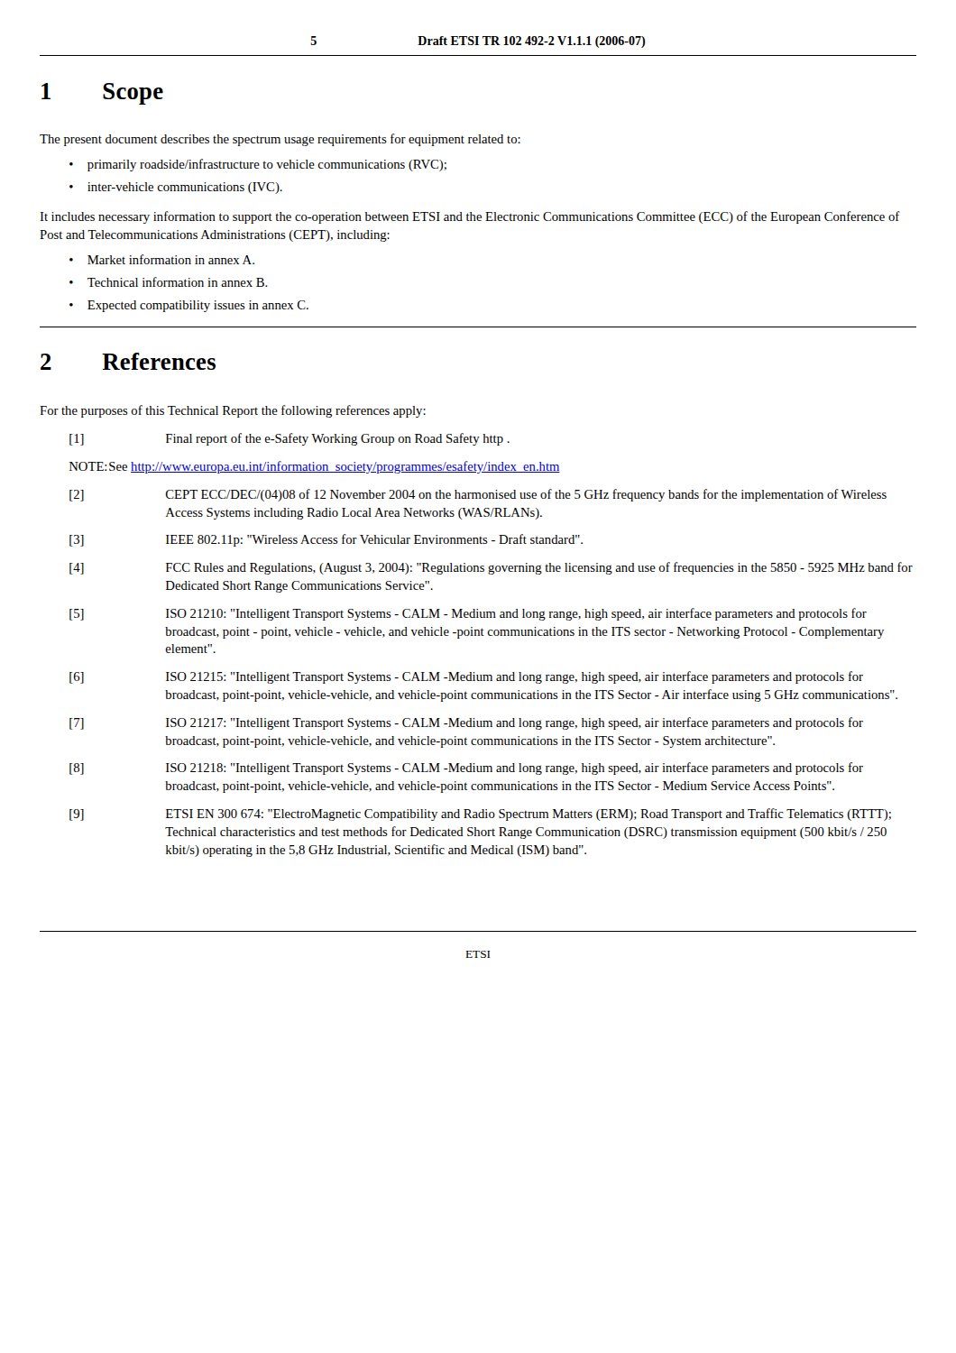5 Draft ETSI TR 102 492-2 V1.1.1 (2006-07)
1 Scope
The present document describes the spectrum usage requirements for equipment related to:
primarily roadside/infrastructure to vehicle communications (RVC);
inter-vehicle communications (IVC).
It includes necessary information to support the co-operation between ETSI and the Electronic Communications Committee (ECC) of the European Conference of Post and Telecommunications Administrations (CEPT), including:
Market information in annex A.
Technical information in annex B.
Expected compatibility issues in annex C.
2 References
For the purposes of this Technical Report the following references apply:
[1]
Final report of the e-Safety Working Group on Road Safety http .
NOTE:
See http://www.europa.eu.int/information_society/programmes/esafety/index_en.htm
[2]
CEPT ECC/DEC/(04)08 of 12 November 2004 on the harmonised use of the 5 GHz frequency bands for the implementation of Wireless Access Systems including Radio Local Area Networks (WAS/RLANs).
[3]
IEEE 802.11p: "Wireless Access for Vehicular Environments - Draft standard".
[4]
FCC Rules and Regulations, (August 3, 2004): "Regulations governing the licensing and use of frequencies in the 5850 - 5925 MHz band for Dedicated Short Range Communications Service".
[5]
ISO 21210: "Intelligent Transport Systems - CALM - Medium and long range, high speed, air interface parameters and protocols for broadcast, point - point, vehicle - vehicle, and vehicle -point communications in the ITS sector - Networking Protocol - Complementary element".
[6]
ISO 21215: "Intelligent Transport Systems - CALM -Medium and long range, high speed, air interface parameters and protocols for broadcast, point-point, vehicle-vehicle, and vehicle-point communications in the ITS Sector - Air interface using 5 GHz communications".
[7]
ISO 21217: "Intelligent Transport Systems - CALM -Medium and long range, high speed, air interface parameters and protocols for broadcast, point-point, vehicle-vehicle, and vehicle-point communications in the ITS Sector - System architecture".
[8]
ISO 21218: "Intelligent Transport Systems - CALM -Medium and long range, high speed, air interface parameters and protocols for broadcast, point-point, vehicle-vehicle, and vehicle-point communications in the ITS Sector - Medium Service Access Points".
[9]
ETSI EN 300 674: "ElectroMagnetic Compatibility and Radio Spectrum Matters (ERM); Road Transport and Traffic Telematics (RTTT); Technical characteristics and test methods for Dedicated Short Range Communication (DSRC) transmission equipment (500 kbit/s / 250 kbit/s) operating in the 5,8 GHz Industrial, Scientific and Medical (ISM) band".
ETSI